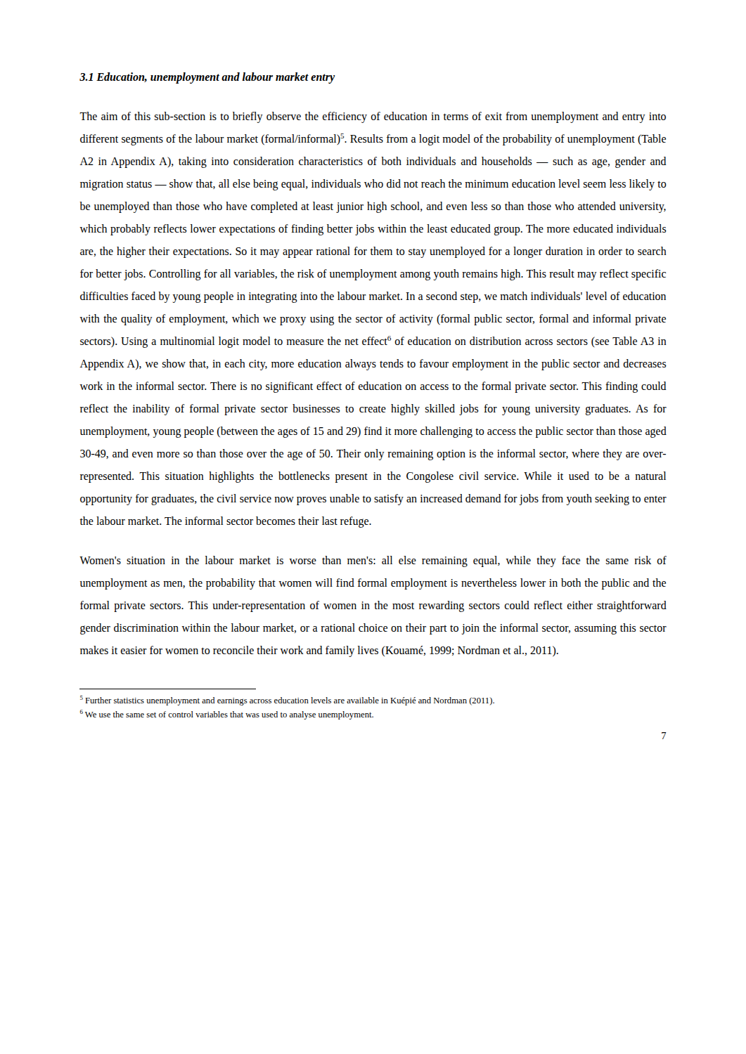3.1 Education, unemployment and labour market entry
The aim of this sub-section is to briefly observe the efficiency of education in terms of exit from unemployment and entry into different segments of the labour market (formal/informal)5. Results from a logit model of the probability of unemployment (Table A2 in Appendix A), taking into consideration characteristics of both individuals and households — such as age, gender and migration status — show that, all else being equal, individuals who did not reach the minimum education level seem less likely to be unemployed than those who have completed at least junior high school, and even less so than those who attended university, which probably reflects lower expectations of finding better jobs within the least educated group. The more educated individuals are, the higher their expectations. So it may appear rational for them to stay unemployed for a longer duration in order to search for better jobs. Controlling for all variables, the risk of unemployment among youth remains high. This result may reflect specific difficulties faced by young people in integrating into the labour market. In a second step, we match individuals' level of education with the quality of employment, which we proxy using the sector of activity (formal public sector, formal and informal private sectors). Using a multinomial logit model to measure the net effect6 of education on distribution across sectors (see Table A3 in Appendix A), we show that, in each city, more education always tends to favour employment in the public sector and decreases work in the informal sector. There is no significant effect of education on access to the formal private sector. This finding could reflect the inability of formal private sector businesses to create highly skilled jobs for young university graduates. As for unemployment, young people (between the ages of 15 and 29) find it more challenging to access the public sector than those aged 30-49, and even more so than those over the age of 50. Their only remaining option is the informal sector, where they are over-represented. This situation highlights the bottlenecks present in the Congolese civil service. While it used to be a natural opportunity for graduates, the civil service now proves unable to satisfy an increased demand for jobs from youth seeking to enter the labour market. The informal sector becomes their last refuge.
Women's situation in the labour market is worse than men's: all else remaining equal, while they face the same risk of unemployment as men, the probability that women will find formal employment is nevertheless lower in both the public and the formal private sectors. This under-representation of women in the most rewarding sectors could reflect either straightforward gender discrimination within the labour market, or a rational choice on their part to join the informal sector, assuming this sector makes it easier for women to reconcile their work and family lives (Kouamé, 1999; Nordman et al., 2011).
5 Further statistics unemployment and earnings across education levels are available in Kuépié and Nordman (2011).
6 We use the same set of control variables that was used to analyse unemployment.
7